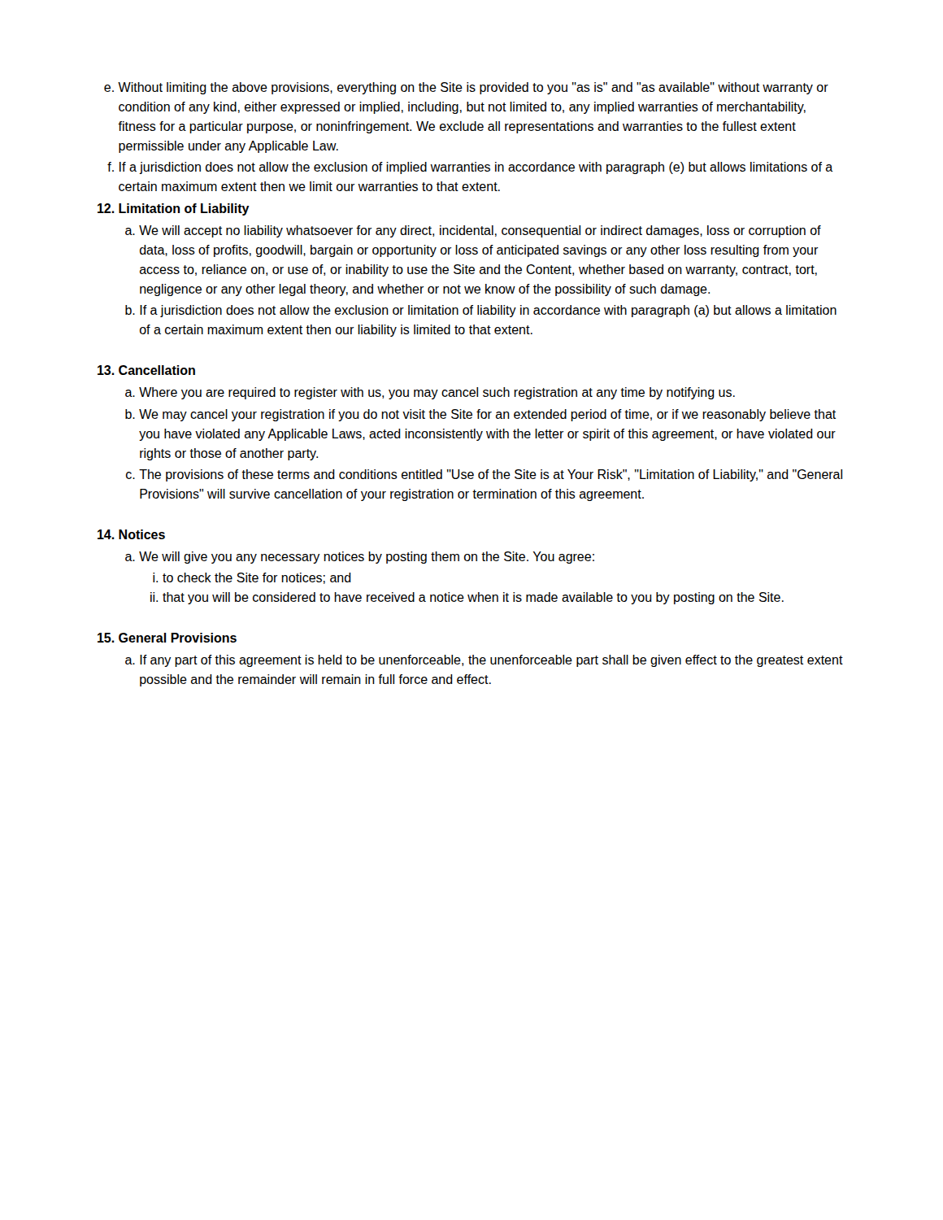Without limiting the above provisions, everything on the Site is provided to you "as is" and "as available" without warranty or condition of any kind, either expressed or implied, including, but not limited to, any implied warranties of merchantability, fitness for a particular purpose, or noninfringement. We exclude all representations and warranties to the fullest extent permissible under any Applicable Law.
If a jurisdiction does not allow the exclusion of implied warranties in accordance with paragraph (e) but allows limitations of a certain maximum extent then we limit our warranties to that extent.
Limitation of Liability
We will accept no liability whatsoever for any direct, incidental, consequential or indirect damages, loss or corruption of data, loss of profits, goodwill, bargain or opportunity or loss of anticipated savings or any other loss resulting from your access to, reliance on, or use of, or inability to use the Site and the Content, whether based on warranty, contract, tort, negligence or any other legal theory, and whether or not we know of the possibility of such damage.
If a jurisdiction does not allow the exclusion or limitation of liability in accordance with paragraph (a) but allows a limitation of a certain maximum extent then our liability is limited to that extent.
Cancellation
Where you are required to register with us, you may cancel such registration at any time by notifying us.
We may cancel your registration if you do not visit the Site for an extended period of time, or if we reasonably believe that you have violated any Applicable Laws, acted inconsistently with the letter or spirit of this agreement, or have violated our rights or those of another party.
The provisions of these terms and conditions entitled "Use of the Site is at Your Risk", "Limitation of Liability," and "General Provisions" will survive cancellation of your registration or termination of this agreement.
Notices
We will give you any necessary notices by posting them on the Site. You agree:
to check the Site for notices; and
that you will be considered to have received a notice when it is made available to you by posting on the Site.
General Provisions
If any part of this agreement is held to be unenforceable, the unenforceable part shall be given effect to the greatest extent possible and the remainder will remain in full force and effect.